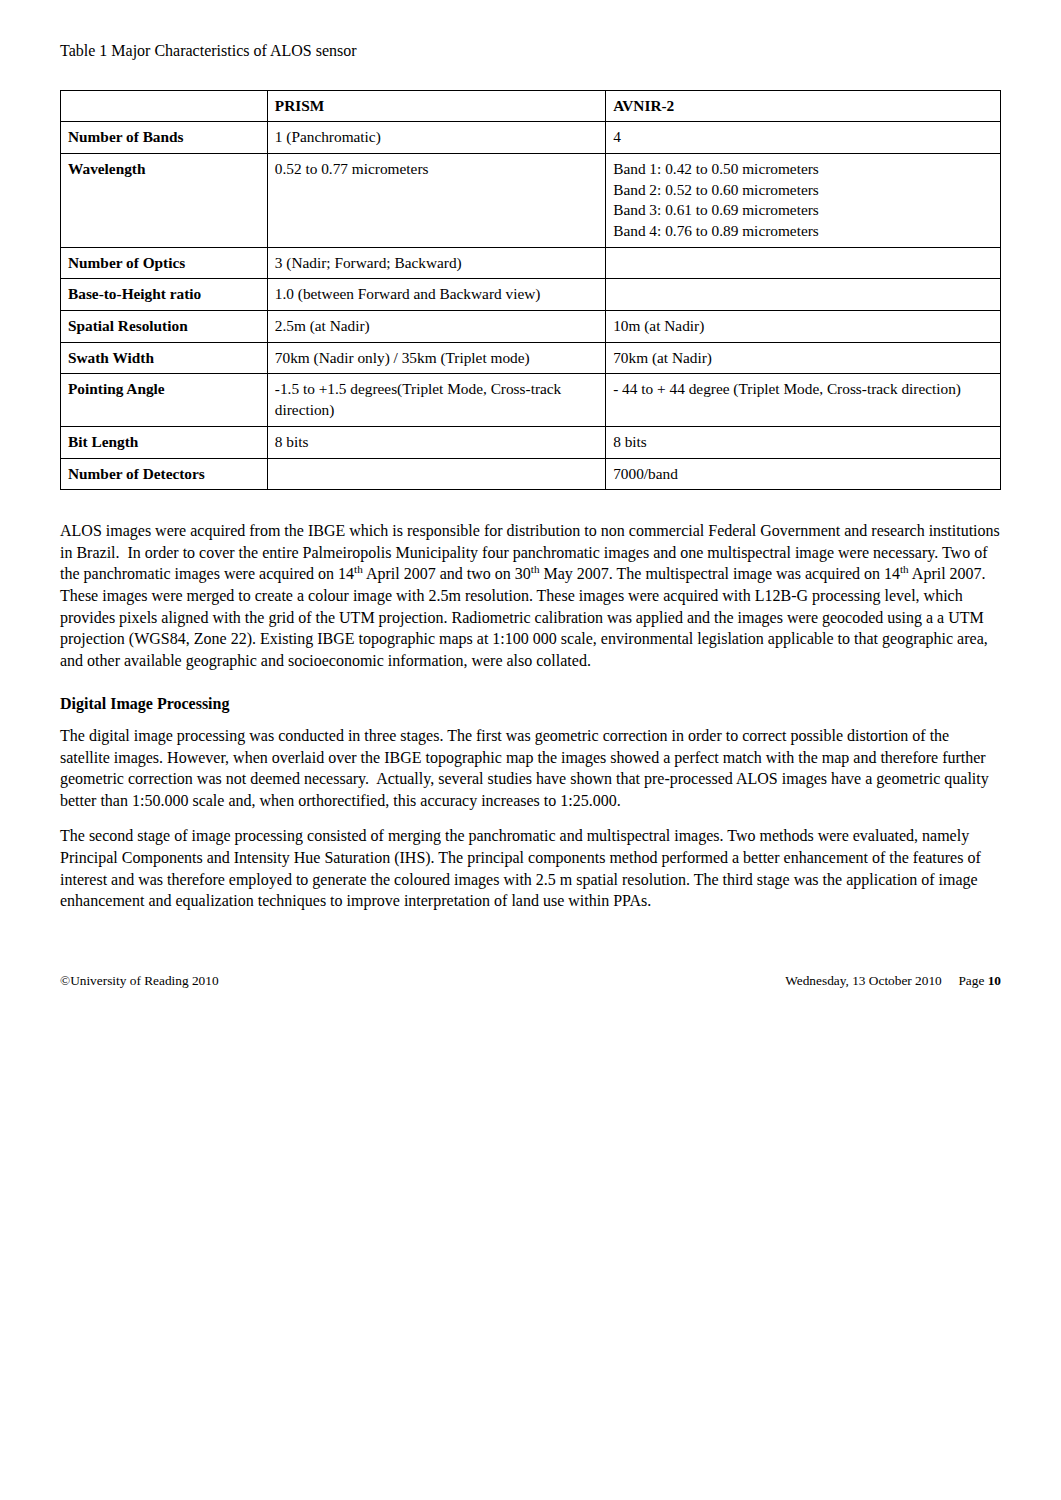Table 1 Major Characteristics of ALOS sensor
| | PRISM | AVNIR-2 |
| Number of Bands | 1 (Panchromatic) | 4 |
| Wavelength | 0.52 to 0.77 micrometers | Band 1: 0.42 to 0.50 micrometers Band 2: 0.52 to 0.60 micrometers Band 3: 0.61 to 0.69 micrometers Band 4: 0.76 to 0.89 micrometers |
| Number of Optics | 3 (Nadir; Forward; Backward) | |
| Base-to-Height ratio | 1.0 (between Forward and Backward view) | |
| Spatial Resolution | 2.5m (at Nadir) | 10m (at Nadir) |
| Swath Width | 70km (Nadir only) / 35km (Triplet mode) | 70km (at Nadir) |
| Pointing Angle | -1.5 to +1.5 degrees(Triplet Mode, Cross-track direction) | - 44 to + 44 degree (Triplet Mode, Cross-track direction) |
| Bit Length | 8 bits | 8 bits |
| Number of Detectors | | 7000/band |
ALOS images were acquired from the IBGE which is responsible for distribution to non commercial Federal Government and research institutions in Brazil. In order to cover the entire Palmeiropolis Municipality four panchromatic images and one multispectral image were necessary. Two of the panchromatic images were acquired on 14th April 2007 and two on 30th May 2007. The multispectral image was acquired on 14th April 2007. These images were merged to create a colour image with 2.5m resolution. These images were acquired with L12B-G processing level, which provides pixels aligned with the grid of the UTM projection. Radiometric calibration was applied and the images were geocoded using a a UTM projection (WGS84, Zone 22). Existing IBGE topographic maps at 1:100 000 scale, environmental legislation applicable to that geographic area, and other available geographic and socioeconomic information, were also collated.
Digital Image Processing
The digital image processing was conducted in three stages. The first was geometric correction in order to correct possible distortion of the satellite images. However, when overlaid over the IBGE topographic map the images showed a perfect match with the map and therefore further geometric correction was not deemed necessary. Actually, several studies have shown that pre-processed ALOS images have a geometric quality better than 1:50.000 scale and, when orthorectified, this accuracy increases to 1:25.000.
The second stage of image processing consisted of merging the panchromatic and multispectral images. Two methods were evaluated, namely Principal Components and Intensity Hue Saturation (IHS). The principal components method performed a better enhancement of the features of interest and was therefore employed to generate the coloured images with 2.5 m spatial resolution. The third stage was the application of image enhancement and equalization techniques to improve interpretation of land use within PPAs.
©University of Reading 2010 Wednesday, 13 October 2010 Page 10